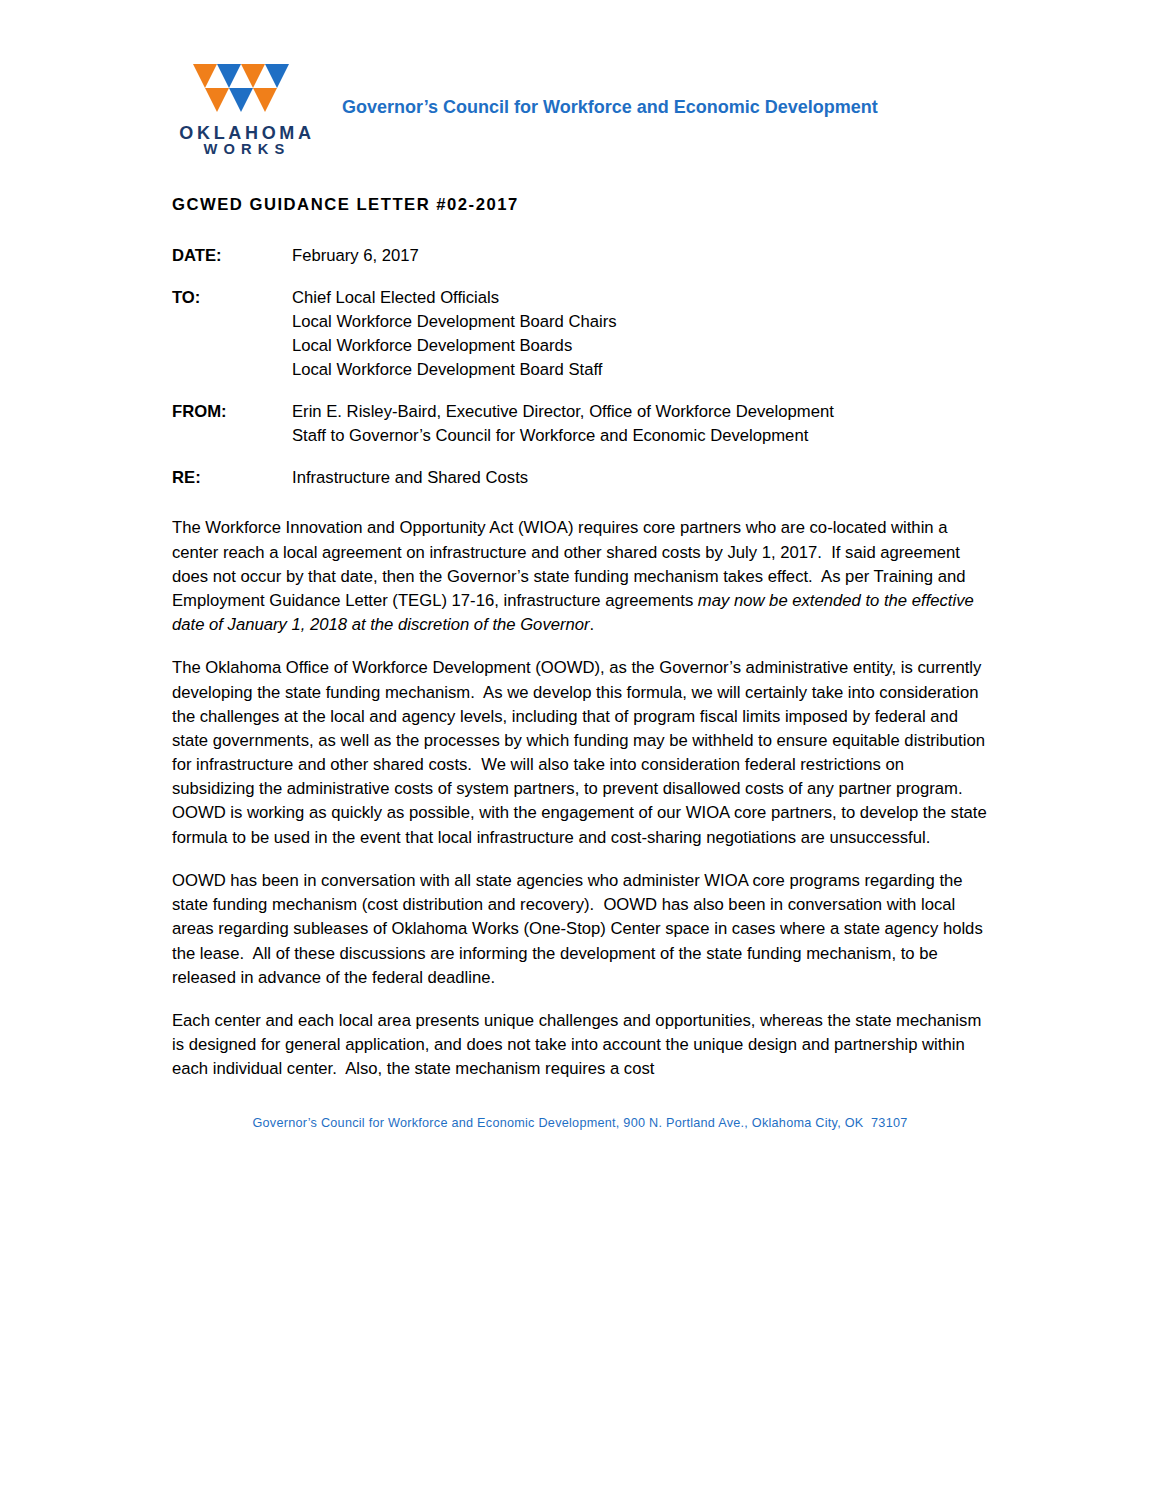OKLAHOMA WORKS
Governor’s Council for Workforce and Economic Development
GCWED GUIDANCE LETTER #02-2017
| DATE: | February 6, 2017 |
| TO: | Chief Local Elected Officials Local Workforce Development Board Chairs Local Workforce Development Boards Local Workforce Development Board Staff |
| FROM: | Erin E. Risley-Baird, Executive Director, Office of Workforce Development Staff to Governor’s Council for Workforce and Economic Development |
| RE: | Infrastructure and Shared Costs |
The Workforce Innovation and Opportunity Act (WIOA) requires core partners who are co-located within a center reach a local agreement on infrastructure and other shared costs by July 1, 2017. If said agreement does not occur by that date, then the Governor’s state funding mechanism takes effect. As per Training and Employment Guidance Letter (TEGL) 17-16, infrastructure agreements may now be extended to the effective date of January 1, 2018 at the discretion of the Governor.
The Oklahoma Office of Workforce Development (OOWD), as the Governor’s administrative entity, is currently developing the state funding mechanism. As we develop this formula, we will certainly take into consideration the challenges at the local and agency levels, including that of program fiscal limits imposed by federal and state governments, as well as the processes by which funding may be withheld to ensure equitable distribution for infrastructure and other shared costs. We will also take into consideration federal restrictions on subsidizing the administrative costs of system partners, to prevent disallowed costs of any partner program. OOWD is working as quickly as possible, with the engagement of our WIOA core partners, to develop the state formula to be used in the event that local infrastructure and cost-sharing negotiations are unsuccessful.
OOWD has been in conversation with all state agencies who administer WIOA core programs regarding the state funding mechanism (cost distribution and recovery). OOWD has also been in conversation with local areas regarding subleases of Oklahoma Works (One-Stop) Center space in cases where a state agency holds the lease. All of these discussions are informing the development of the state funding mechanism, to be released in advance of the federal deadline.
Each center and each local area presents unique challenges and opportunities, whereas the state mechanism is designed for general application, and does not take into account the unique design and partnership within each individual center. Also, the state mechanism requires a cost
Governor’s Council for Workforce and Economic Development, 900 N. Portland Ave., Oklahoma City, OK 73107